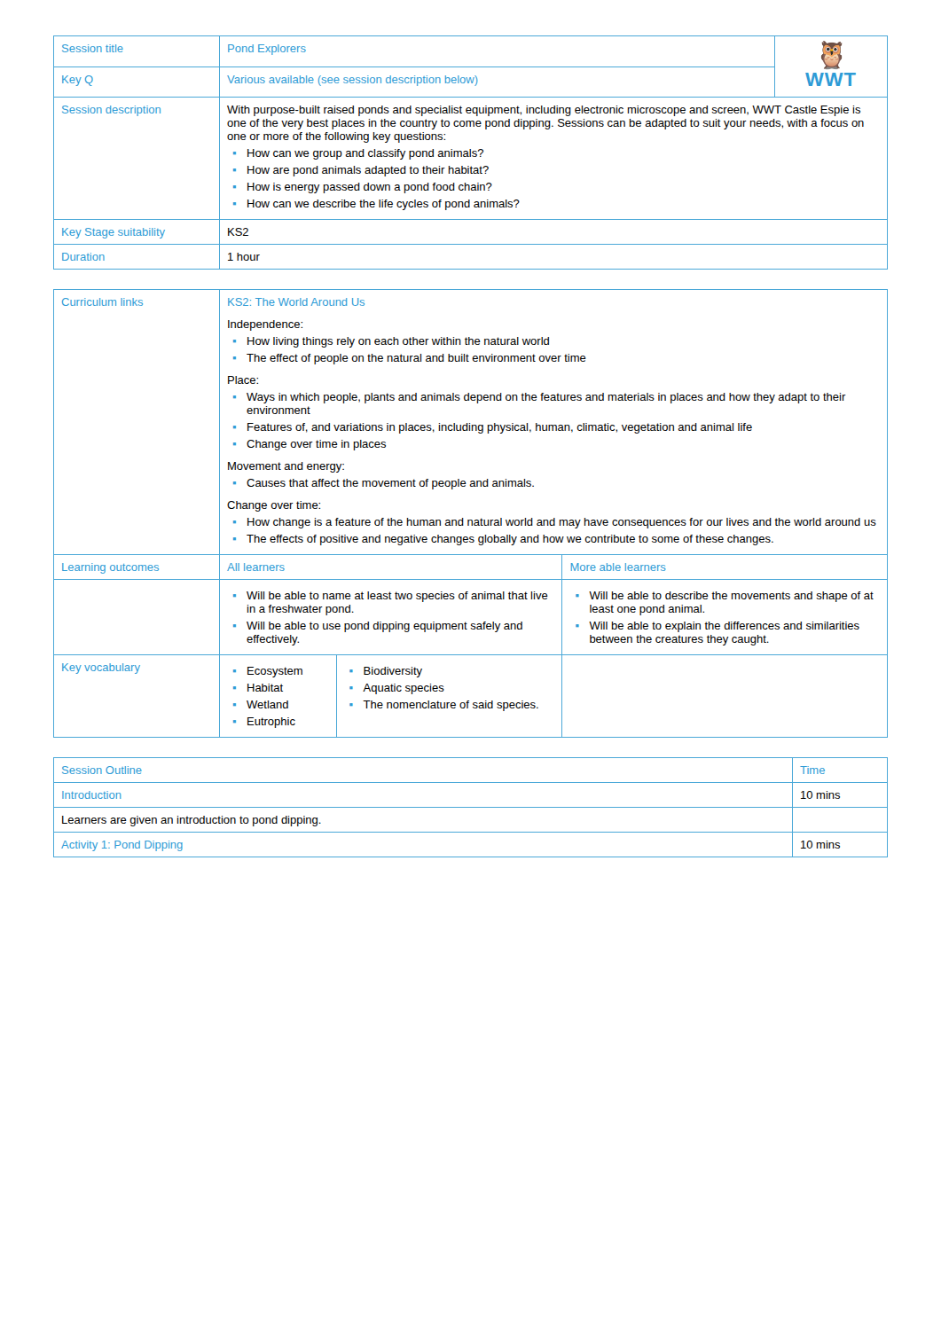| Session title | Pond Explorers | 🦉 WWT |
| Key Q | Various available (see session description below) |
| Session description | With purpose-built raised ponds and specialist equipment, including electronic microscope and screen, WWT Castle Espie is one of the very best places in the country to come pond dipping. Sessions can be adapted to suit your needs, with a focus on one or more of the following key questions: How can we group and classify pond animals? How are pond animals adapted to their habitat? How is energy passed down a pond food chain? How can we describe the life cycles of pond animals? |
| Key Stage suitability | KS2 |
| Duration | 1 hour |
| Curriculum links | KS2: The World Around Us Independence: How living things rely on each other within the natural world The effect of people on the natural and built environment over time Place: Ways in which people, plants and animals depend on the features and materials in places and how they adapt to their environment Features of, and variations in places, including physical, human, climatic, vegetation and animal life Change over time in places Movement and energy: Causes that affect the movement of people and animals. Change over time: How change is a feature of the human and natural world and may have consequences for our lives and the world around us The effects of positive and negative changes globally and how we contribute to some of these changes. |
| Learning outcomes | All learners | More able learners |
| | Will be able to name at least two species of animal that live in a freshwater pond. Will be able to use pond dipping equipment safely and effectively. | Will be able to describe the movements and shape of at least one pond animal. Will be able to explain the differences and similarities between the creatures they caught. |
| Key vocabulary | Ecosystem Habitat Wetland Eutrophic | Biodiversity Aquatic species The nomenclature of said species. | |
| Session Outline | Time |
| Introduction | 10 mins |
| Learners are given an introduction to pond dipping. | |
| Activity 1: Pond Dipping | 10 mins |